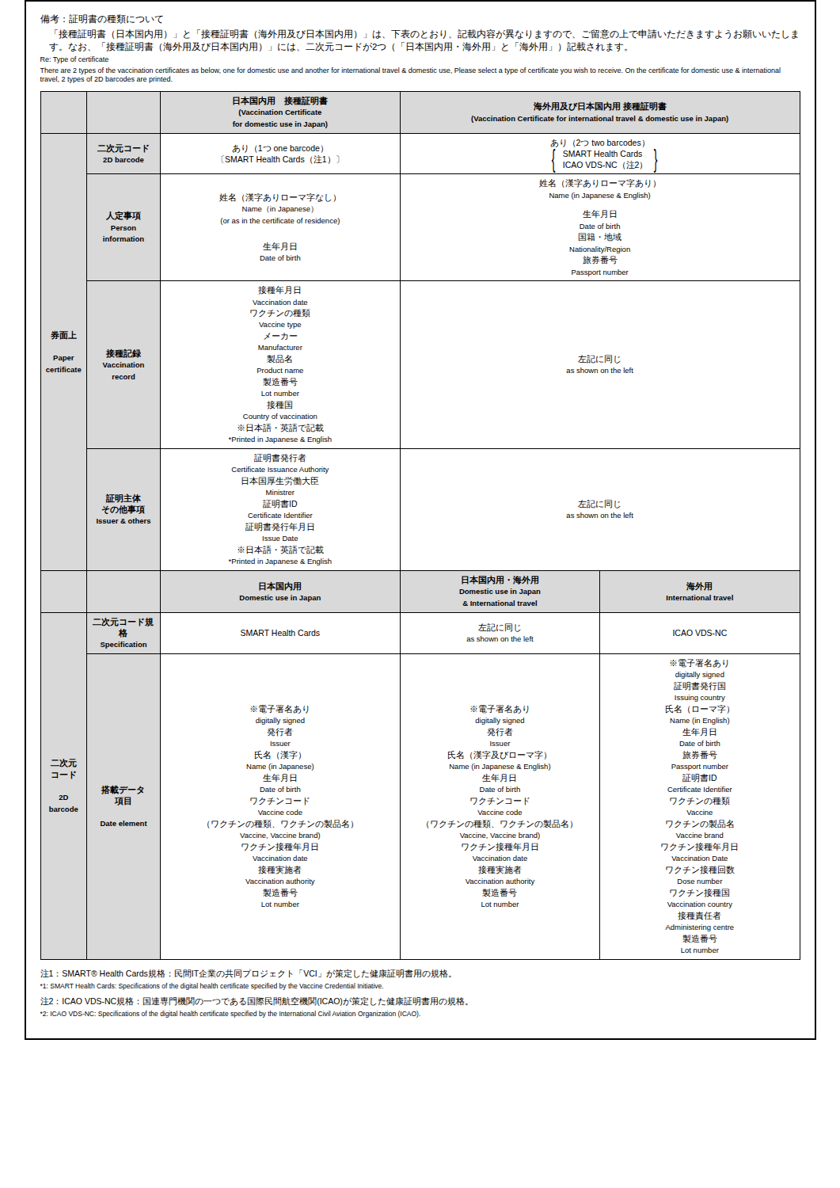備考：証明書の種類について
「接種証明書（日本国内用）」と「接種証明書（海外用及び日本国内用）」は、下表のとおり、記載内容が異なりますので、ご留意の上で申請いただきますようお願いいたします。なお、「接種証明書（海外用及び日本国内用）」には、二次元コードが2つ（「日本国内用・海外用」と「海外用」）記載されます。
Re: Type of certificate
There are 2 types of the vaccination certificates as below, one for domestic use and another for international travel & domestic use, Please select a type of certificate you wish to receive. On the certificate for domestic use & international travel, 2 types of 2D barcodes are printed.
| | | 日本国内用 接種証明書 (Vaccination Certificate for domestic use in Japan) | 海外用及び日本国内用 接種証明書 (Vaccination Certificate for international travel & domestic use in Japan) |
| 券面上 Paper certificate | 二次元コード 2D barcode | あり（1つ one barcode） 〔SMART Health Cards（注1）〕 | あり（2つ two barcodes） SMART Health Cards ICAO VDS-NC（注2） |
| 人定事項 Person information | 姓名（漢字ありローマ字なし） Name（in Japanese） (or as in the certificate of residence) 生年月日 Date of birth | 姓名（漢字ありローマ字あり） Name (in Japanese & English) 生年月日 Date of birth 国籍・地域 Nationality/Region 旅券番号 Passport number |
| 接種記録 Vaccination record | 接種年月日 Vaccination date ワクチンの種類 Vaccine type メーカー Manufacturer 製品名 Product name 製造番号 Lot number 接種国 Country of vaccination ※日本語・英語で記載 *Printed in Japanese & English | 左記に同じ as shown on the left |
| 証明主体 その他事項 Issuer & others | 証明書発行者 Certificate Issuance Authority 日本国厚生労働大臣 Ministrer 証明書ID Certificate Identifier 証明書発行年月日 Issue Date ※日本語・英語で記載 *Printed in Japanese & English | 左記に同じ as shown on the left |
| | | 日本国内用 Domestic use in Japan | 日本国内用・海外用 Domestic use in Japan & International travel | 海外用 International travel |
| 二次元 コード 2D barcode | 二次元コード規格 Specification | SMART Health Cards | 左記に同じ as shown on the left | ICAO VDS-NC |
| 搭載データ 項目 Date element | ※電子署名あり digitally signed 発行者 Issuer 氏名（漢字） Name (in Japanese) 生年月日 Date of birth ワクチンコード Vaccine code （ワクチンの種類、ワクチンの製品名） Vaccine, Vaccine brand) ワクチン接種年月日 Vaccination date 接種実施者 Vaccination authority 製造番号 Lot number | ※電子署名あり digitally signed 発行者 Issuer 氏名（漢字及びローマ字） Name (in Japanese & English) 生年月日 Date of birth ワクチンコード Vaccine code （ワクチンの種類、ワクチンの製品名） Vaccine, Vaccine brand) ワクチン接種年月日 Vaccination date 接種実施者 Vaccination authority 製造番号 Lot number | ※電子署名あり digitally signed 証明書発行国 Issuing country 氏名（ローマ字） Name (in English) 生年月日 Date of birth 旅券番号 Passport number 証明書ID Certificate Identifier ワクチンの種類 Vaccine ワクチンの製品名 Vaccine brand ワクチン接種年月日 Vaccination Date ワクチン接種回数 Dose number ワクチン接種国 Vaccination country 接種責任者 Administering centre 製造番号 Lot number |
注1：SMART® Health Cards規格：民間IT企業の共同プロジェクト「VCI」が策定した健康証明書用の規格。
*1: SMART Health Cards: Specifications of the digital health certificate specified by the Vaccine Credential Initiative.
注2：ICAO VDS-NC規格：国連専門機関の一つである国際民間航空機関(ICAO)が策定した健康証明書用の規格。
*2: ICAO VDS-NC: Specifications of the digital health certificate specified by the International Civil Aviation Organization (ICAO).